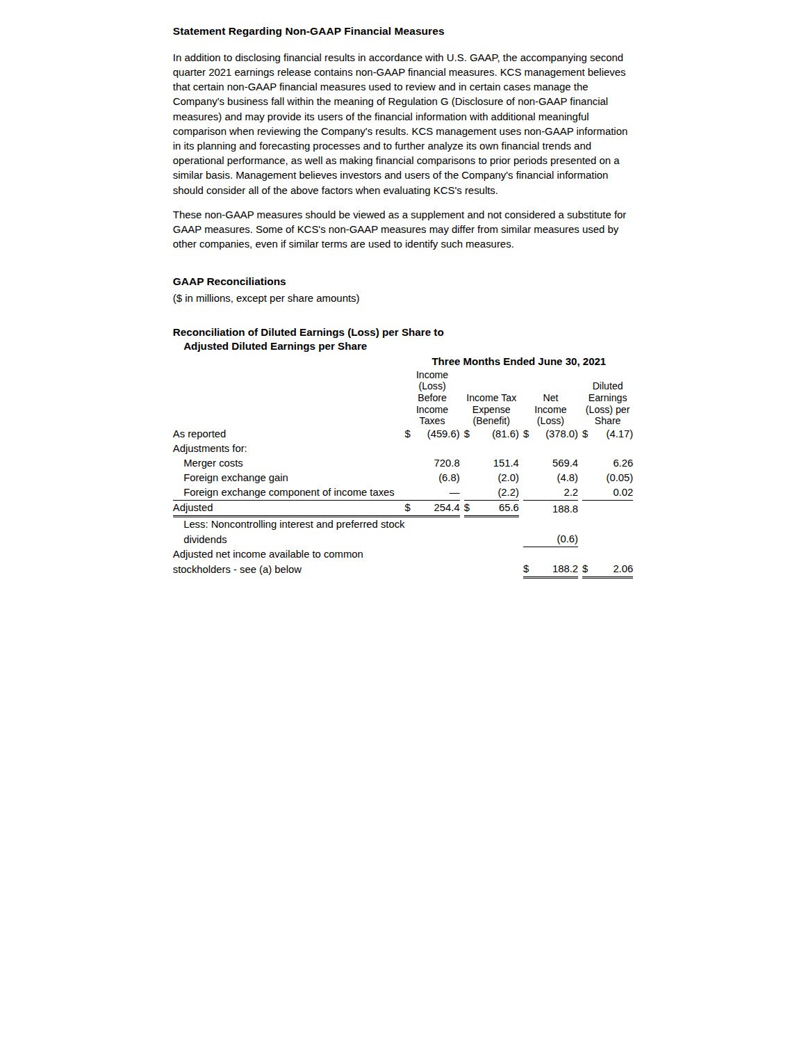Statement Regarding Non-GAAP Financial Measures
In addition to disclosing financial results in accordance with U.S. GAAP, the accompanying second quarter 2021 earnings release contains non-GAAP financial measures. KCS management believes that certain non-GAAP financial measures used to review and in certain cases manage the Company's business fall within the meaning of Regulation G (Disclosure of non-GAAP financial measures) and may provide its users of the financial information with additional meaningful comparison when reviewing the Company's results. KCS management uses non-GAAP information in its planning and forecasting processes and to further analyze its own financial trends and operational performance, as well as making financial comparisons to prior periods presented on a similar basis. Management believes investors and users of the Company's financial information should consider all of the above factors when evaluating KCS's results.
These non-GAAP measures should be viewed as a supplement and not considered a substitute for GAAP measures. Some of KCS's non-GAAP measures may differ from similar measures used by other companies, even if similar terms are used to identify such measures.
GAAP Reconciliations
($ in millions, except per share amounts)
Reconciliation of Diluted Earnings (Loss) per Share to Adjusted Diluted Earnings per Share
| | Three Months Ended June 30, 2021 |
| | Income (Loss) Before Income Taxes | | Income Tax Expense (Benefit) | | Net Income (Loss) | | Diluted Earnings (Loss) per Share |
| As reported | $ | (459.6) | | $ | (81.6) | | $ | (378.0) | | $ | (4.17) |
| Adjustments for: | | | | | | | | | | | |
| Merger costs | | 720.8 | | | 151.4 | | | 569.4 | | | 6.26 |
| Foreign exchange gain | | (6.8) | | | (2.0) | | | (4.8) | | | (0.05) |
| Foreign exchange component of income taxes | | — | | | (2.2) | | | 2.2 | | | 0.02 |
| Adjusted | $ | 254.4 | | $ | 65.6 | | | 188.8 | | | |
| Less: Noncontrolling interest and preferred stock | | | | | | | | | | | |
| dividends | | | | | | | | (0.6) | | | |
| Adjusted net income available to common | | | | | | | | | | | |
| stockholders - see (a) below | | | | | | | $ | 188.2 | | $ | 2.06 |